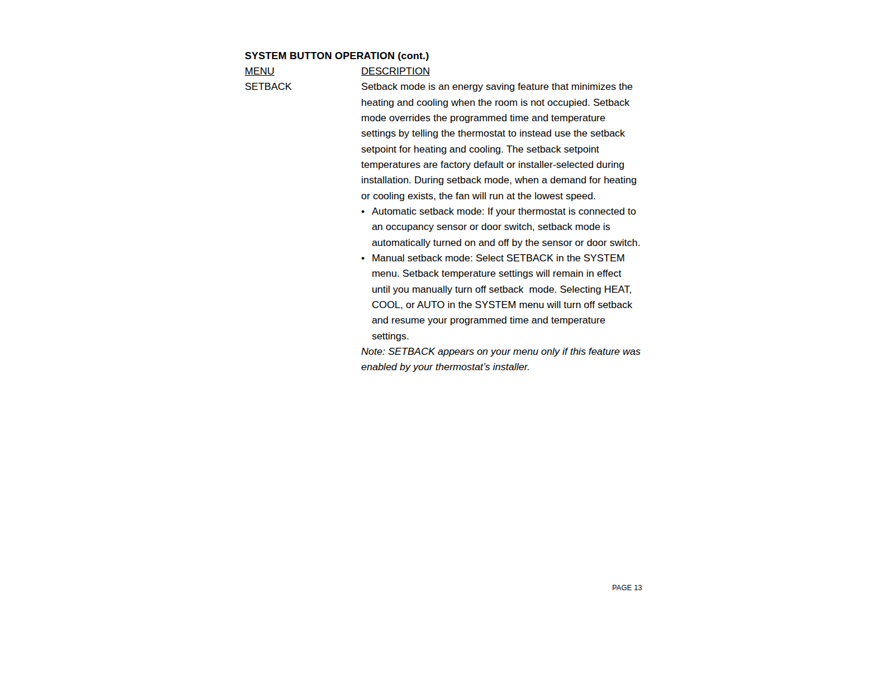SYSTEM BUTTON OPERATION (cont.)
MENU
DESCRIPTION
SETBACK
Setback mode is an energy saving feature that minimizes the heating and cooling when the room is not occupied. Setback mode overrides the programmed time and temperature settings by telling the thermostat to instead use the setback setpoint for heating and cooling. The setback setpoint temperatures are factory default or installer-selected during installation. During setback mode, when a demand for heating or cooling exists, the fan will run at the lowest speed.
Automatic setback mode: If your thermostat is connected to an occupancy sensor or door switch, setback mode is automatically turned on and off by the sensor or door switch.
Manual setback mode: Select SETBACK in the SYSTEM menu. Setback temperature settings will remain in effect until you manually turn off setback mode. Selecting HEAT, COOL, or AUTO in the SYSTEM menu will turn off setback and resume your programmed time and temperature settings.
Note: SETBACK appears on your menu only if this feature was enabled by your thermostat’s installer.
PAGE 13